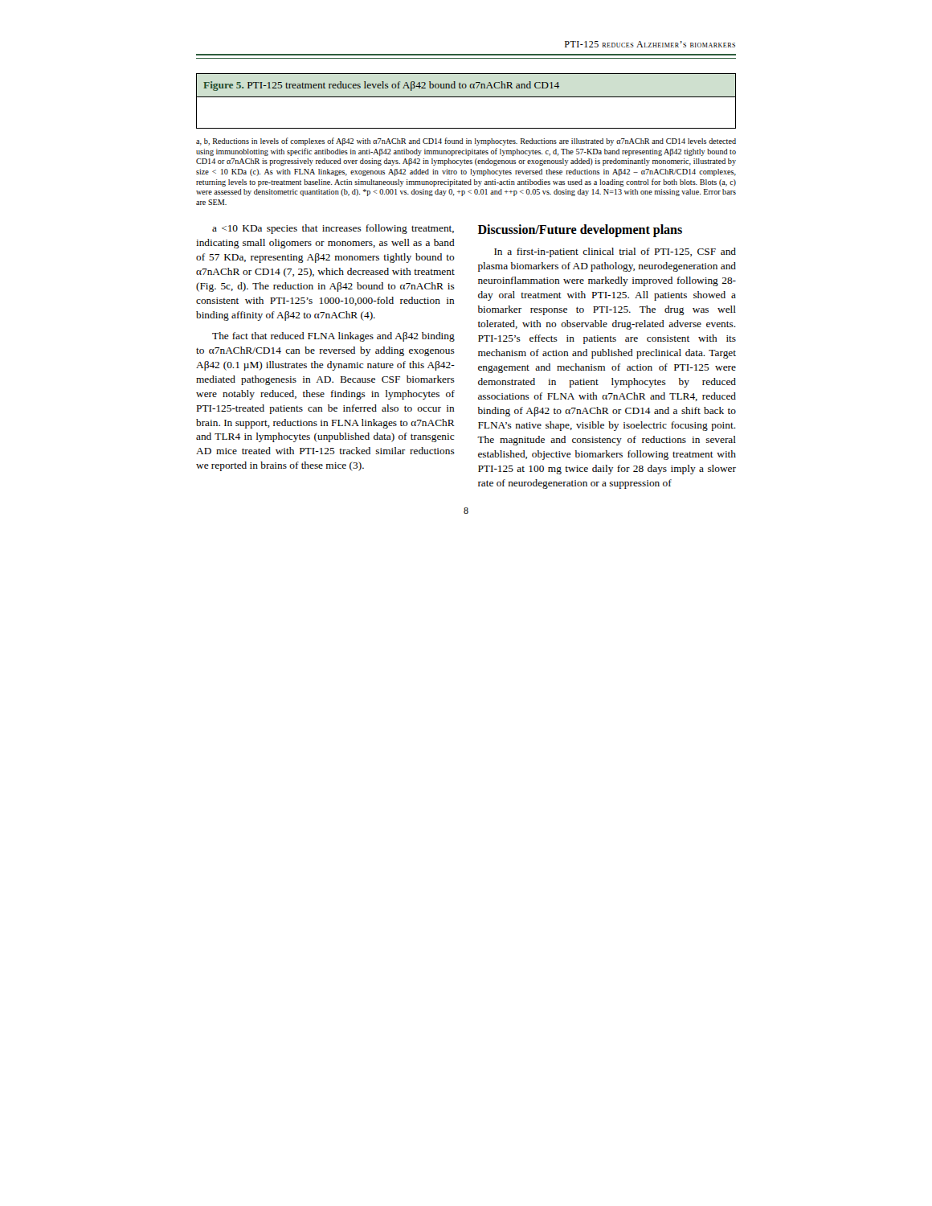PTI-125 reduces Alzheimer’s biomarkers
Figure 5. PTI-125 treatment reduces levels of Aβ42 bound to α7nAChR and CD14
a, b, Reductions in levels of complexes of Aβ42 with α7nAChR and CD14 found in lymphocytes. Reductions are illustrated by α7nAChR and CD14 levels detected using immunoblotting with specific antibodies in anti-Aβ42 antibody immunoprecipitates of lymphocytes. c, d, The 57-KDa band representing Aβ42 tightly bound to CD14 or α7nAChR is progressively reduced over dosing days. Aβ42 in lymphocytes (endogenous or exogenously added) is predominantly monomeric, illustrated by size < 10 KDa (c). As with FLNA linkages, exogenous Aβ42 added in vitro to lymphocytes reversed these reductions in Aβ42 – α7nAChR/CD14 complexes, returning levels to pre-treatment baseline. Actin simultaneously immunoprecipitated by anti-actin antibodies was used as a loading control for both blots. Blots (a, c) were assessed by densitometric quantitation (b, d). *p < 0.001 vs. dosing day 0, +p < 0.01 and ++p < 0.05 vs. dosing day 14. N=13 with one missing value. Error bars are SEM.
a <10 KDa species that increases following treatment, indicating small oligomers or monomers, as well as a band of 57 KDa, representing Aβ42 monomers tightly bound to α7nAChR or CD14 (7, 25), which decreased with treatment (Fig. 5c, d). The reduction in Aβ42 bound to α7nAChR is consistent with PTI-125’s 1000-10,000-fold reduction in binding affinity of Aβ42 to α7nAChR (4).
The fact that reduced FLNA linkages and Aβ42 binding to α7nAChR/CD14 can be reversed by adding exogenous Aβ42 (0.1 µM) illustrates the dynamic nature of this Aβ42-mediated pathogenesis in AD. Because CSF biomarkers were notably reduced, these findings in lymphocytes of PTI-125-treated patients can be inferred also to occur in brain. In support, reductions in FLNA linkages to α7nAChR and TLR4 in lymphocytes (unpublished data) of transgenic AD mice treated with PTI-125 tracked similar reductions we reported in brains of these mice (3).
Discussion/Future development plans
In a first-in-patient clinical trial of PTI-125, CSF and plasma biomarkers of AD pathology, neurodegeneration and neuroinflammation were markedly improved following 28-day oral treatment with PTI-125. All patients showed a biomarker response to PTI-125. The drug was well tolerated, with no observable drug-related adverse events. PTI-125’s effects in patients are consistent with its mechanism of action and published preclinical data. Target engagement and mechanism of action of PTI-125 were demonstrated in patient lymphocytes by reduced associations of FLNA with α7nAChR and TLR4, reduced binding of Aβ42 to α7nAChR or CD14 and a shift back to FLNA’s native shape, visible by isoelectric focusing point. The magnitude and consistency of reductions in several established, objective biomarkers following treatment with PTI-125 at 100 mg twice daily for 28 days imply a slower rate of neurodegeneration or a suppression of
8